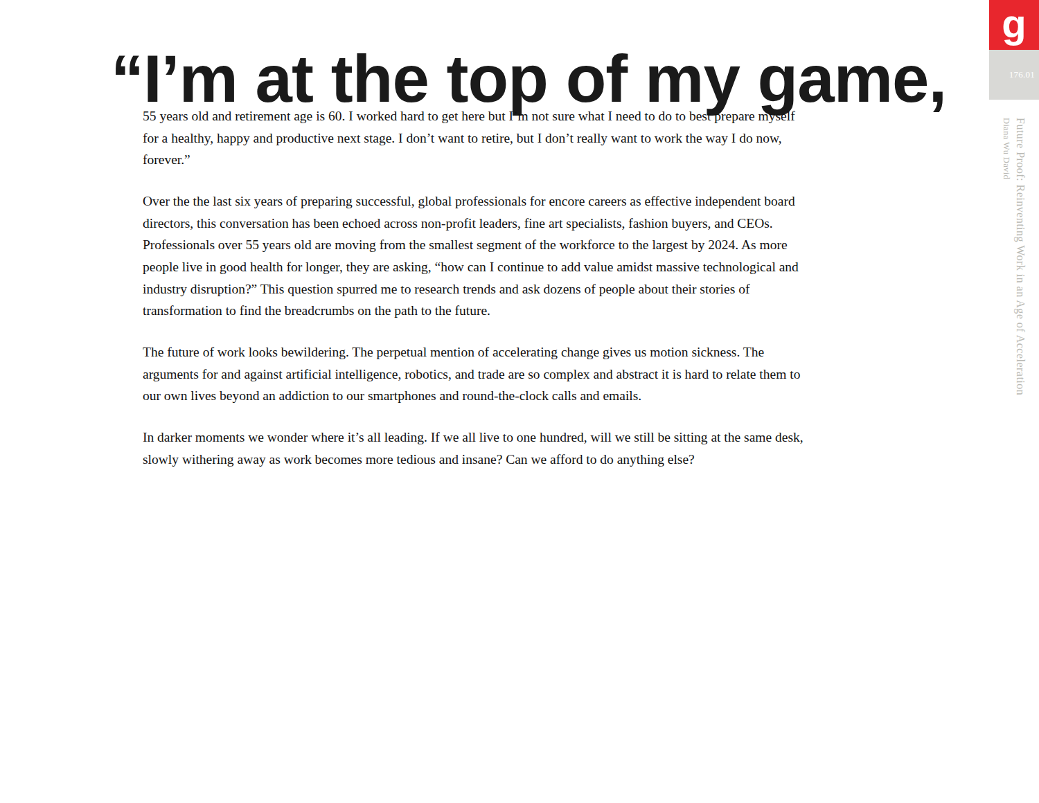176.01
Future Proof: Reinventing Work in an Age of Acceleration
Diana Wu David
“I’m at the top of my game,
55 years old and retirement age is 60. I worked hard to get here but I’m not sure what I need to do to best prepare myself for a healthy, happy and productive next stage. I don’t want to retire, but I don’t really want to work the way I do now, forever.”
Over the the last six years of preparing successful, global professionals for encore careers as effective independent board directors, this conversation has been echoed across non-profit leaders, fine art specialists, fashion buyers, and CEOs. Professionals over 55 years old are moving from the smallest segment of the workforce to the largest by 2024. As more people live in good health for longer, they are asking, “how can I continue to add value amidst massive technological and industry disruption?” This question spurred me to research trends and ask dozens of people about their stories of transformation to find the breadcrumbs on the path to the future.
The future of work looks bewildering. The perpetual mention of accelerating change gives us motion sickness. The arguments for and against artificial intelligence, robotics, and trade are so complex and abstract it is hard to relate them to our own lives beyond an addiction to our smartphones and round-the-clock calls and emails.
In darker moments we wonder where it’s all leading. If we all live to one hundred, will we still be sitting at the same desk, slowly withering away as work becomes more tedious and insane? Can we afford to do anything else?